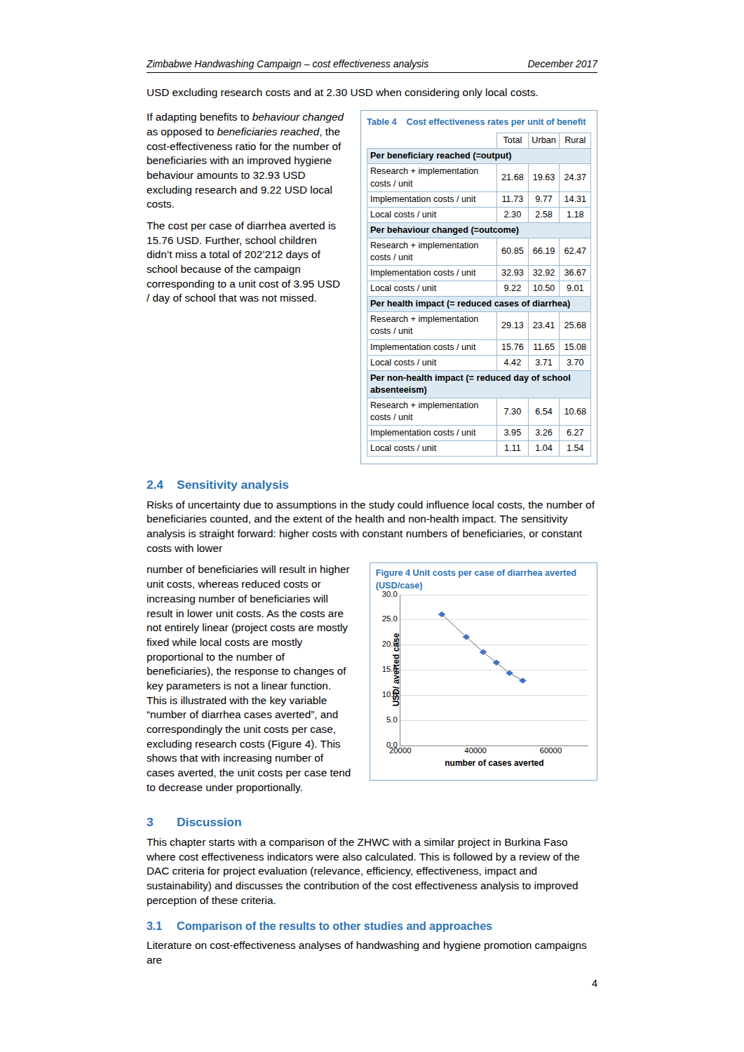Zimbabwe Handwashing Campaign – cost effectiveness analysis December 2017
USD excluding research costs and at 2.30 USD when considering only local costs.
If adapting benefits to behaviour changed as opposed to beneficiaries reached, the cost-effectiveness ratio for the number of beneficiaries with an improved hygiene behaviour amounts to 32.93 USD excluding research and 9.22 USD local costs.
The cost per case of diarrhea averted is 15.76 USD. Further, school children didn’t miss a total of 202’212 days of school because of the campaign corresponding to a unit cost of 3.95 USD / day of school that was not missed.
Table 4 Cost effectiveness rates per unit of benefit
| | Total | Urban | Rural |
| --- | --- | --- | --- |
| Per beneficiary reached (=output) |
| Research + implementation costs / unit | 21.68 | 19.63 | 24.37 |
| Implementation costs / unit | 11.73 | 9.77 | 14.31 |
| Local costs / unit | 2.30 | 2.58 | 1.18 |
| Per behaviour changed (=outcome) |
| Research + implementation costs / unit | 60.85 | 66.19 | 62.47 |
| Implementation costs / unit | 32.93 | 32.92 | 36.67 |
| Local costs / unit | 9.22 | 10.50 | 9.01 |
| Per health impact (= reduced cases of diarrhea) |
| Research + implementation costs / unit | 29.13 | 23.41 | 25.68 |
| Implementation costs / unit | 15.76 | 11.65 | 15.08 |
| Local costs / unit | 4.42 | 3.71 | 3.70 |
| Per non-health impact (= reduced day of school absenteeism) |
| Research + implementation costs / unit | 7.30 | 6.54 | 10.68 |
| Implementation costs / unit | 3.95 | 3.26 | 6.27 |
| Local costs / unit | 1.11 | 1.04 | 1.54 |
2.4 Sensitivity analysis
Risks of uncertainty due to assumptions in the study could influence local costs, the number of beneficiaries counted, and the extent of the health and non-health impact. The sensitivity analysis is straight forward: higher costs with constant numbers of beneficiaries, or constant costs with lower
number of beneficiaries will result in higher unit costs, whereas reduced costs or increasing number of beneficiaries will result in lower unit costs. As the costs are not entirely linear (project costs are mostly fixed while local costs are mostly proportional to the number of beneficiaries), the response to changes of key parameters is not a linear function. This is illustrated with the key variable “number of diarrhea cases averted”, and correspondingly the unit costs per case, excluding research costs (Figure 4). This shows that with increasing number of cases averted, the unit costs per case tend to decrease under proportionally.
Figure 4 Unit costs per case of diarrhea averted (USD/case)
USD/ averted case
30.0
25.0
20.0
15.0
10.0
5.0
0.0
20000
40000
60000
number of cases averted
3 Discussion
This chapter starts with a comparison of the ZHWC with a similar project in Burkina Faso where cost effectiveness indicators were also calculated. This is followed by a review of the DAC criteria for project evaluation (relevance, efficiency, effectiveness, impact and sustainability) and discusses the contribution of the cost effectiveness analysis to improved perception of these criteria.
3.1 Comparison of the results to other studies and approaches
Literature on cost-effectiveness analyses of handwashing and hygiene promotion campaigns are
4